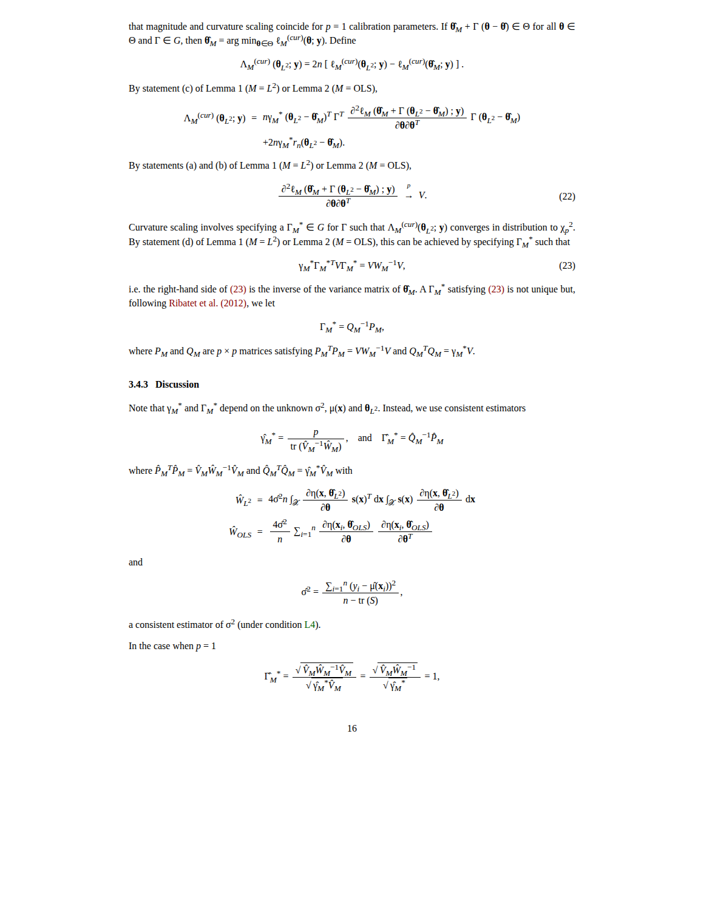that magnitude and curvature scaling coincide for p = 1 calibration parameters. If θ̂M + Γ (θ − θ̂) ∈ Θ for all θ ∈ Θ and Γ ∈ G, then θ̂M = arg minθ∈Θ ℓM(cur)(θ; y). Define
ΛM(cur) (θL2; y) = 2n [ ℓM(cur)(θL2; y) − ℓM(cur)(θ̂M; y) ] .
By statement (c) of Lemma 1 (M = L2) or Lemma 2 (M = OLS),
| Λ M ( cur ) ( θ L 2 ; y ) | = | n γ M * ( θ L 2 − θ̂ M ) T Γ T ∂ 2 ℓ M ( θ̂ M + Γ ( θ L 2 − θ̂ M ) ; y ) ∂ θ ∂ θ T Γ ( θ L 2 − θ̂ M ) |
| | | +2 n γ M * r n ( θ L 2 − θ̂ M ). |
By statements (a) and (b) of Lemma 1 (M = L2) or Lemma 2 (M = OLS),
∂2ℓM (θ̂M + Γ (θL2 − θ̂M) ; y)∂θ∂θT p→ V.
(22)
Curvature scaling involves specifying a ΓM* ∈ G for Γ such that ΛM(cur)(θL2; y) converges in distribution to χp2. By statement (d) of Lemma 1 (M = L2) or Lemma 2 (M = OLS), this can be achieved by specifying ΓM* such that
γM*ΓM*TVΓM* = VWM−1V,
(23)
i.e. the right-hand side of (23) is the inverse of the variance matrix of θ̂M. A ΓM* satisfying (23) is not unique but, following Ribatet et al. (2012), we let
ΓM* = QM−1PM,
where PM and QM are p × p matrices satisfying PMTPM = VWM−1V and QMTQM = γM*V.
3.4.3 Discussion
Note that γM* and ΓM* depend on the unknown σ2, μ(x) and θL2. Instead, we use consistent estimators
γ̂M* = ptr (V̂M−1ŴM), and Γ̂M* = Q̂M−1P̂M
where P̂MTP̂M = V̂MŴM−1V̂M and Q̂MTQ̂M = γ̂M*V̂M with
| Ŵ L 2 | = | 4σ̂ 2 n ∫ 𝒳 ∂η( x , θ̂ L 2 ) ∂ θ s ( x ) T d x ∫ 𝒳 s ( x ) ∂η( x , θ̂ L 2 ) ∂ θ d x |
| Ŵ OLS | = | 4σ̂ 2 n ∑ i =1 n ∂η( x i , θ̂ OLS ) ∂ θ ∂η( x i , θ̂ OLS ) ∂ θ T |
and
σ̂2 = ∑i=1n (yi − μ̂(xi))2 n − tr (S),
a consistent estimator of σ2 (under condition L4).
In the case when p = 1
Γ̂M* = √V̂MŴM−1V̂M√γ̂M*V̂M = √V̂MŴM−1√γ̂M* = 1,
16